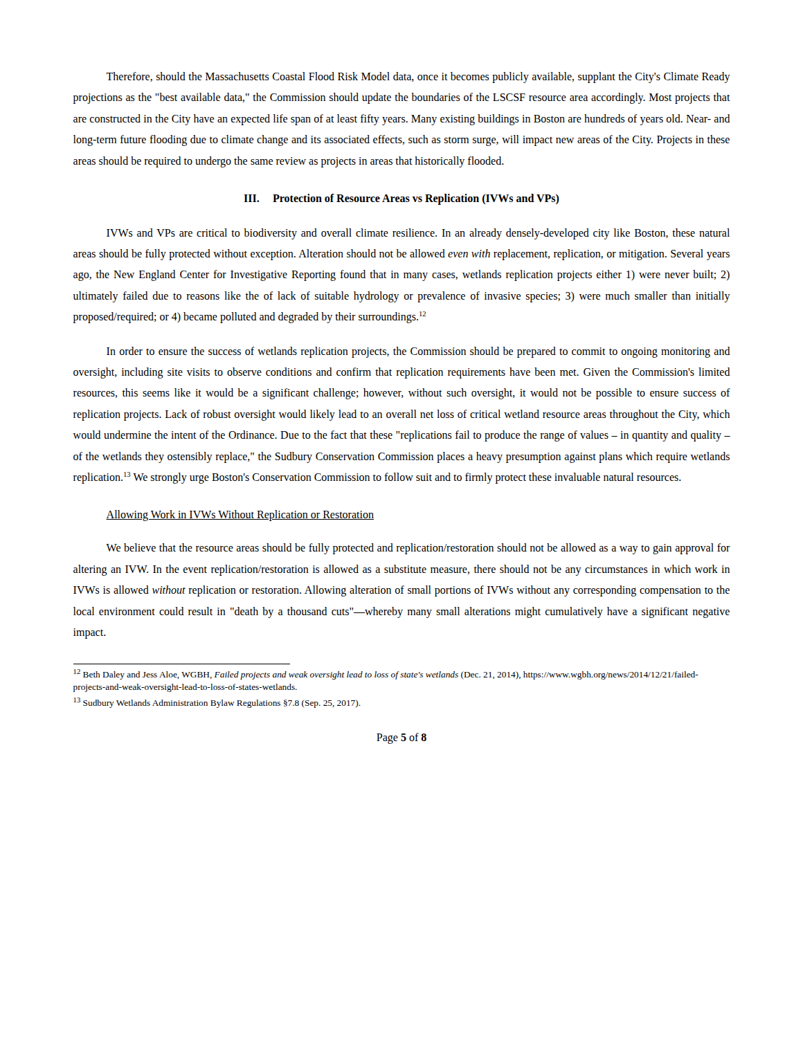Therefore, should the Massachusetts Coastal Flood Risk Model data, once it becomes publicly available, supplant the City's Climate Ready projections as the "best available data," the Commission should update the boundaries of the LSCSF resource area accordingly. Most projects that are constructed in the City have an expected life span of at least fifty years. Many existing buildings in Boston are hundreds of years old. Near- and long-term future flooding due to climate change and its associated effects, such as storm surge, will impact new areas of the City. Projects in these areas should be required to undergo the same review as projects in areas that historically flooded.
III. Protection of Resource Areas vs Replication (IVWs and VPs)
IVWs and VPs are critical to biodiversity and overall climate resilience. In an already densely-developed city like Boston, these natural areas should be fully protected without exception. Alteration should not be allowed even with replacement, replication, or mitigation. Several years ago, the New England Center for Investigative Reporting found that in many cases, wetlands replication projects either 1) were never built; 2) ultimately failed due to reasons like the of lack of suitable hydrology or prevalence of invasive species; 3) were much smaller than initially proposed/required; or 4) became polluted and degraded by their surroundings.12
In order to ensure the success of wetlands replication projects, the Commission should be prepared to commit to ongoing monitoring and oversight, including site visits to observe conditions and confirm that replication requirements have been met. Given the Commission's limited resources, this seems like it would be a significant challenge; however, without such oversight, it would not be possible to ensure success of replication projects. Lack of robust oversight would likely lead to an overall net loss of critical wetland resource areas throughout the City, which would undermine the intent of the Ordinance. Due to the fact that these "replications fail to produce the range of values – in quantity and quality – of the wetlands they ostensibly replace," the Sudbury Conservation Commission places a heavy presumption against plans which require wetlands replication.13 We strongly urge Boston's Conservation Commission to follow suit and to firmly protect these invaluable natural resources.
Allowing Work in IVWs Without Replication or Restoration
We believe that the resource areas should be fully protected and replication/restoration should not be allowed as a way to gain approval for altering an IVW. In the event replication/restoration is allowed as a substitute measure, there should not be any circumstances in which work in IVWs is allowed without replication or restoration. Allowing alteration of small portions of IVWs without any corresponding compensation to the local environment could result in "death by a thousand cuts"—whereby many small alterations might cumulatively have a significant negative impact.
12 Beth Daley and Jess Aloe, WGBH, Failed projects and weak oversight lead to loss of state's wetlands (Dec. 21, 2014), https://www.wgbh.org/news/2014/12/21/failed-projects-and-weak-oversight-lead-to-loss-of-states-wetlands.
13 Sudbury Wetlands Administration Bylaw Regulations §7.8 (Sep. 25, 2017).
Page 5 of 8